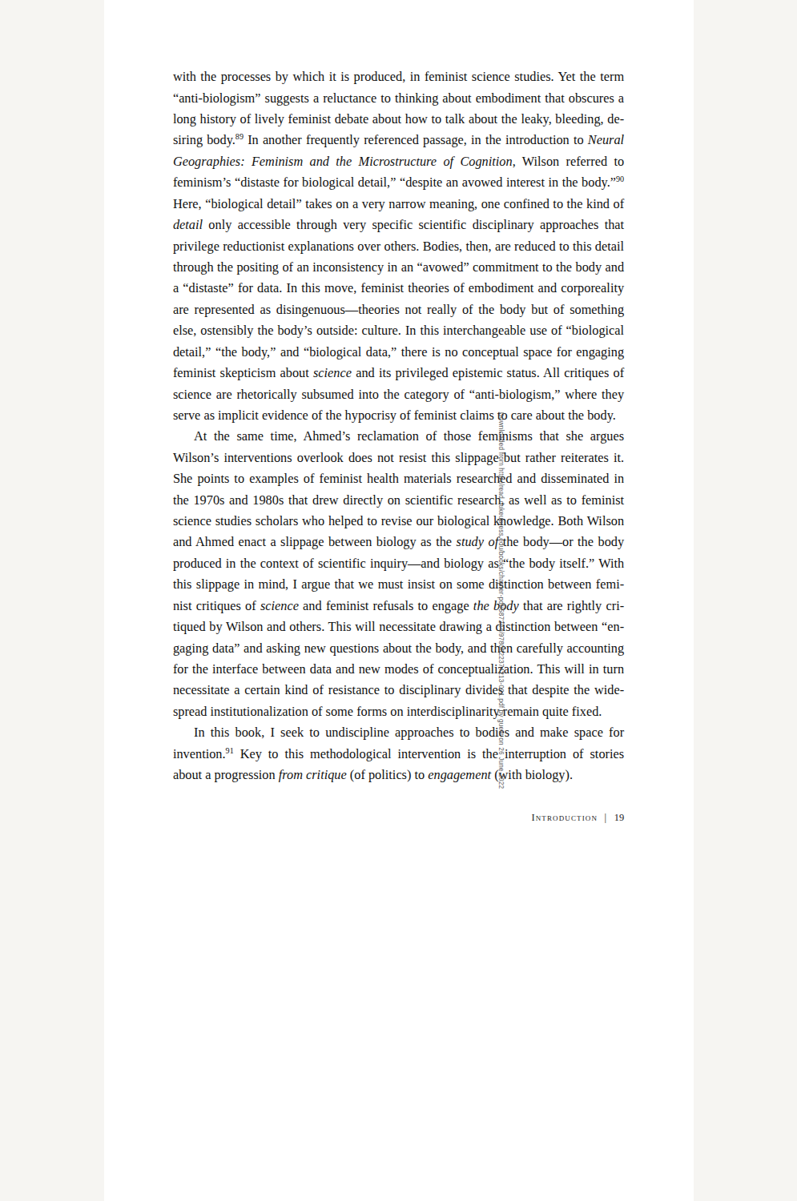with the processes by which it is produced, in feminist science studies. Yet the term “anti-biologism” suggests a reluctance to thinking about embodiment that obscures a long history of lively feminist debate about how to talk about the leaky, bleeding, desiring body.89 In another frequently referenced passage, in the introduction to Neural Geographies: Feminism and the Microstructure of Cognition, Wilson referred to feminism’s “distaste for biological detail,” “despite an avowed interest in the body.”90 Here, “biological detail” takes on a very narrow meaning, one confined to the kind of detail only accessible through very specific scientific disciplinary approaches that privilege reductionist explanations over others. Bodies, then, are reduced to this detail through the positing of an inconsistency in an “avowed” commitment to the body and a “distaste” for data. In this move, feminist theories of embodiment and corporeality are represented as disingenuous—theories not really of the body but of something else, ostensibly the body’s outside: culture. In this interchangeable use of “biological detail,” “the body,” and “biological data,” there is no conceptual space for engaging feminist skepticism about science and its privileged epistemic status. All critiques of science are rhetorically subsumed into the category of “anti-biologism,” where they serve as implicit evidence of the hypocrisy of feminist claims to care about the body.
At the same time, Ahmed’s reclamation of those feminisms that she argues Wilson’s interventions overlook does not resist this slippage but rather reiterates it. She points to examples of feminist health materials researched and disseminated in the 1970s and 1980s that drew directly on scientific research, as well as to feminist science studies scholars who helped to revise our biological knowledge. Both Wilson and Ahmed enact a slippage between biology as the study of the body—or the body produced in the context of scientific inquiry—and biology as “the body itself.” With this slippage in mind, I argue that we must insist on some distinction between feminist critiques of science and feminist refusals to engage the body that are rightly critiqued by Wilson and others. This will necessitate drawing a distinction between “engaging data” and asking new questions about the body, and then carefully accounting for the interface between data and new modes of conceptualization. This will in turn necessitate a certain kind of resistance to disciplinary divides that despite the widespread institutionalization of some forms on interdisciplinarity remain quite fixed.
In this book, I seek to undiscipline approaches to bodies and make space for invention.91 Key to this methodological intervention is the interruption of stories about a progression from critique (of politics) to engagement (with biology).
Introduction | 19
Downloaded from http://read.dukeupress.edu/books/chapter-pdf/587244/9780822374213-001.pdf by guest on 26 June 2022